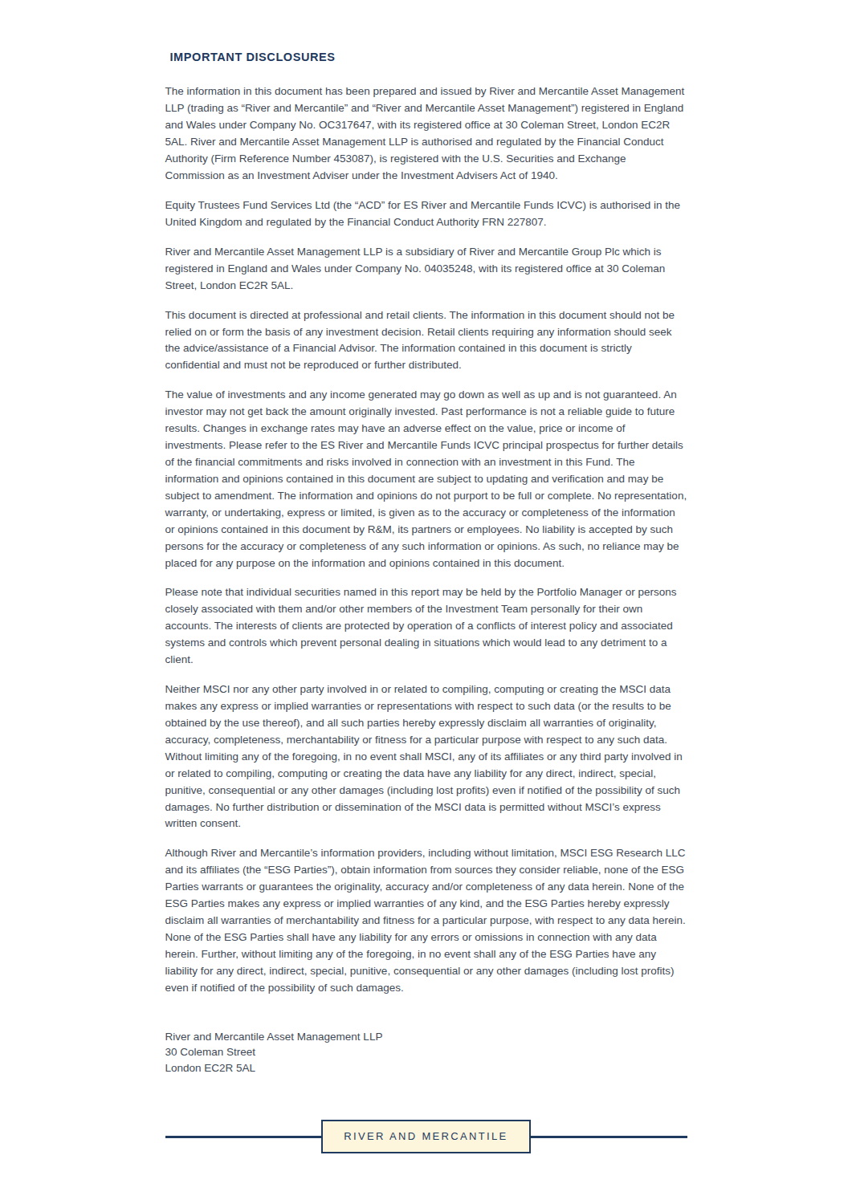IMPORTANT DISCLOSURES
The information in this document has been prepared and issued by River and Mercantile Asset Management LLP (trading as “River and Mercantile” and “River and Mercantile Asset Management”) registered in England and Wales under Company No. OC317647, with its registered office at 30 Coleman Street, London EC2R 5AL. River and Mercantile Asset Management LLP is authorised and regulated by the Financial Conduct Authority (Firm Reference Number 453087), is registered with the U.S. Securities and Exchange Commission as an Investment Adviser under the Investment Advisers Act of 1940.
Equity Trustees Fund Services Ltd (the “ACD” for ES River and Mercantile Funds ICVC) is authorised in the United Kingdom and regulated by the Financial Conduct Authority FRN 227807.
River and Mercantile Asset Management LLP is a subsidiary of River and Mercantile Group Plc which is registered in England and Wales under Company No. 04035248, with its registered office at 30 Coleman Street, London EC2R 5AL.
This document is directed at professional and retail clients. The information in this document should not be relied on or form the basis of any investment decision. Retail clients requiring any information should seek the advice/assistance of a Financial Advisor. The information contained in this document is strictly confidential and must not be reproduced or further distributed.
The value of investments and any income generated may go down as well as up and is not guaranteed. An investor may not get back the amount originally invested. Past performance is not a reliable guide to future results. Changes in exchange rates may have an adverse effect on the value, price or income of investments. Please refer to the ES River and Mercantile Funds ICVC principal prospectus for further details of the financial commitments and risks involved in connection with an investment in this Fund. The information and opinions contained in this document are subject to updating and verification and may be subject to amendment. The information and opinions do not purport to be full or complete. No representation, warranty, or undertaking, express or limited, is given as to the accuracy or completeness of the information or opinions contained in this document by R&M, its partners or employees. No liability is accepted by such persons for the accuracy or completeness of any such information or opinions. As such, no reliance may be placed for any purpose on the information and opinions contained in this document.
Please note that individual securities named in this report may be held by the Portfolio Manager or persons closely associated with them and/or other members of the Investment Team personally for their own accounts. The interests of clients are protected by operation of a conflicts of interest policy and associated systems and controls which prevent personal dealing in situations which would lead to any detriment to a client.
Neither MSCI nor any other party involved in or related to compiling, computing or creating the MSCI data makes any express or implied warranties or representations with respect to such data (or the results to be obtained by the use thereof), and all such parties hereby expressly disclaim all warranties of originality, accuracy, completeness, merchantability or fitness for a particular purpose with respect to any such data. Without limiting any of the foregoing, in no event shall MSCI, any of its affiliates or any third party involved in or related to compiling, computing or creating the data have any liability for any direct, indirect, special, punitive, consequential or any other damages (including lost profits) even if notified of the possibility of such damages. No further distribution or dissemination of the MSCI data is permitted without MSCI’s express written consent.
Although River and Mercantile’s information providers, including without limitation, MSCI ESG Research LLC and its affiliates (the “ESG Parties”), obtain information from sources they consider reliable, none of the ESG Parties warrants or guarantees the originality, accuracy and/or completeness of any data herein. None of the ESG Parties makes any express or implied warranties of any kind, and the ESG Parties hereby expressly disclaim all warranties of merchantability and fitness for a particular purpose, with respect to any data herein. None of the ESG Parties shall have any liability for any errors or omissions in connection with any data herein. Further, without limiting any of the foregoing, in no event shall any of the ESG Parties have any liability for any direct, indirect, special, punitive, consequential or any other damages (including lost profits) even if notified of the possibility of such damages.
River and Mercantile Asset Management LLP
30 Coleman Street
London EC2R 5AL
RIVER AND MERCANTILE